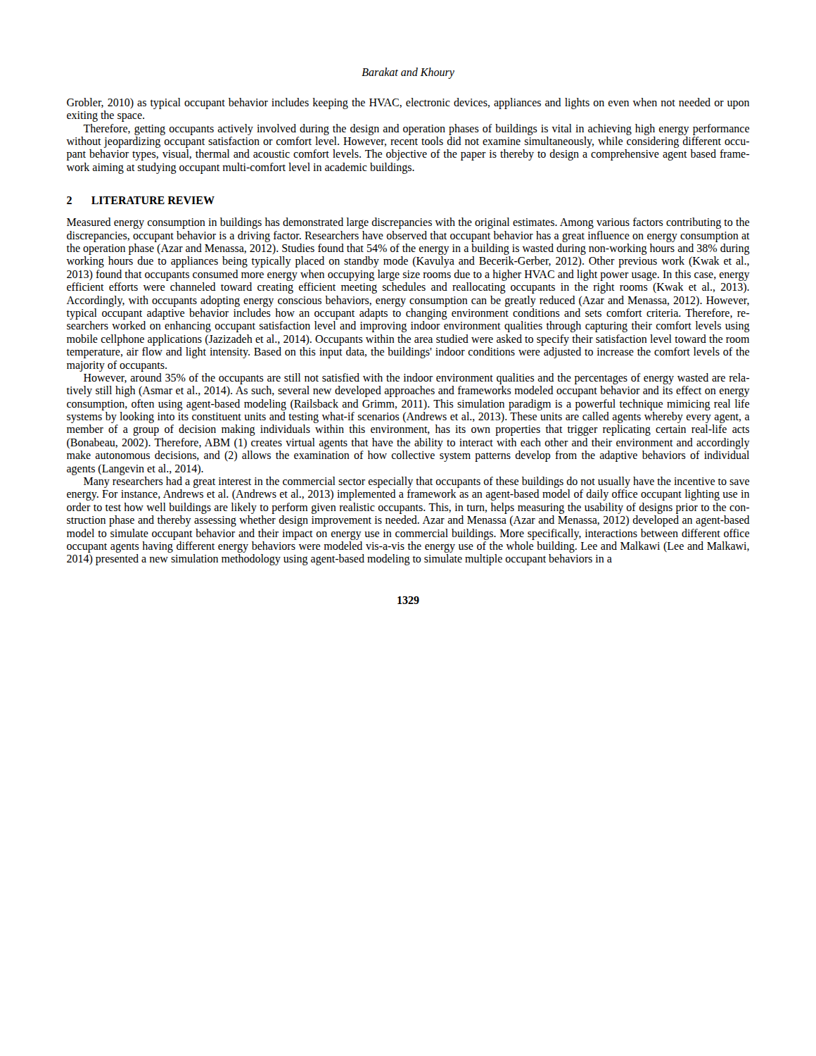Barakat and Khoury
Grobler, 2010) as typical occupant behavior includes keeping the HVAC, electronic devices, appliances and lights on even when not needed or upon exiting the space.
Therefore, getting occupants actively involved during the design and operation phases of buildings is vital in achieving high energy performance without jeopardizing occupant satisfaction or comfort level. However, recent tools did not examine simultaneously, while considering different occupant behavior types, visual, thermal and acoustic comfort levels. The objective of the paper is thereby to design a comprehensive agent based framework aiming at studying occupant multi-comfort level in academic buildings.
2 LITERATURE REVIEW
Measured energy consumption in buildings has demonstrated large discrepancies with the original estimates. Among various factors contributing to the discrepancies, occupant behavior is a driving factor. Researchers have observed that occupant behavior has a great influence on energy consumption at the operation phase (Azar and Menassa, 2012). Studies found that 54% of the energy in a building is wasted during non-working hours and 38% during working hours due to appliances being typically placed on standby mode (Kavulya and Becerik-Gerber, 2012). Other previous work (Kwak et al., 2013) found that occupants consumed more energy when occupying large size rooms due to a higher HVAC and light power usage. In this case, energy efficient efforts were channeled toward creating efficient meeting schedules and reallocating occupants in the right rooms (Kwak et al., 2013). Accordingly, with occupants adopting energy conscious behaviors, energy consumption can be greatly reduced (Azar and Menassa, 2012). However, typical occupant adaptive behavior includes how an occupant adapts to changing environment conditions and sets comfort criteria. Therefore, researchers worked on enhancing occupant satisfaction level and improving indoor environment qualities through capturing their comfort levels using mobile cellphone applications (Jazizadeh et al., 2014). Occupants within the area studied were asked to specify their satisfaction level toward the room temperature, air flow and light intensity. Based on this input data, the buildings' indoor conditions were adjusted to increase the comfort levels of the majority of occupants.
However, around 35% of the occupants are still not satisfied with the indoor environment qualities and the percentages of energy wasted are relatively still high (Asmar et al., 2014). As such, several new developed approaches and frameworks modeled occupant behavior and its effect on energy consumption, often using agent-based modeling (Railsback and Grimm, 2011). This simulation paradigm is a powerful technique mimicing real life systems by looking into its constituent units and testing what-if scenarios (Andrews et al., 2013). These units are called agents whereby every agent, a member of a group of decision making individuals within this environment, has its own properties that trigger replicating certain real-life acts (Bonabeau, 2002). Therefore, ABM (1) creates virtual agents that have the ability to interact with each other and their environment and accordingly make autonomous decisions, and (2) allows the examination of how collective system patterns develop from the adaptive behaviors of individual agents (Langevin et al., 2014).
Many researchers had a great interest in the commercial sector especially that occupants of these buildings do not usually have the incentive to save energy. For instance, Andrews et al. (Andrews et al., 2013) implemented a framework as an agent-based model of daily office occupant lighting use in order to test how well buildings are likely to perform given realistic occupants. This, in turn, helps measuring the usability of designs prior to the construction phase and thereby assessing whether design improvement is needed. Azar and Menassa (Azar and Menassa, 2012) developed an agent-based model to simulate occupant behavior and their impact on energy use in commercial buildings. More specifically, interactions between different office occupant agents having different energy behaviors were modeled vis-a-vis the energy use of the whole building. Lee and Malkawi (Lee and Malkawi, 2014) presented a new simulation methodology using agent-based modeling to simulate multiple occupant behaviors in a
1329